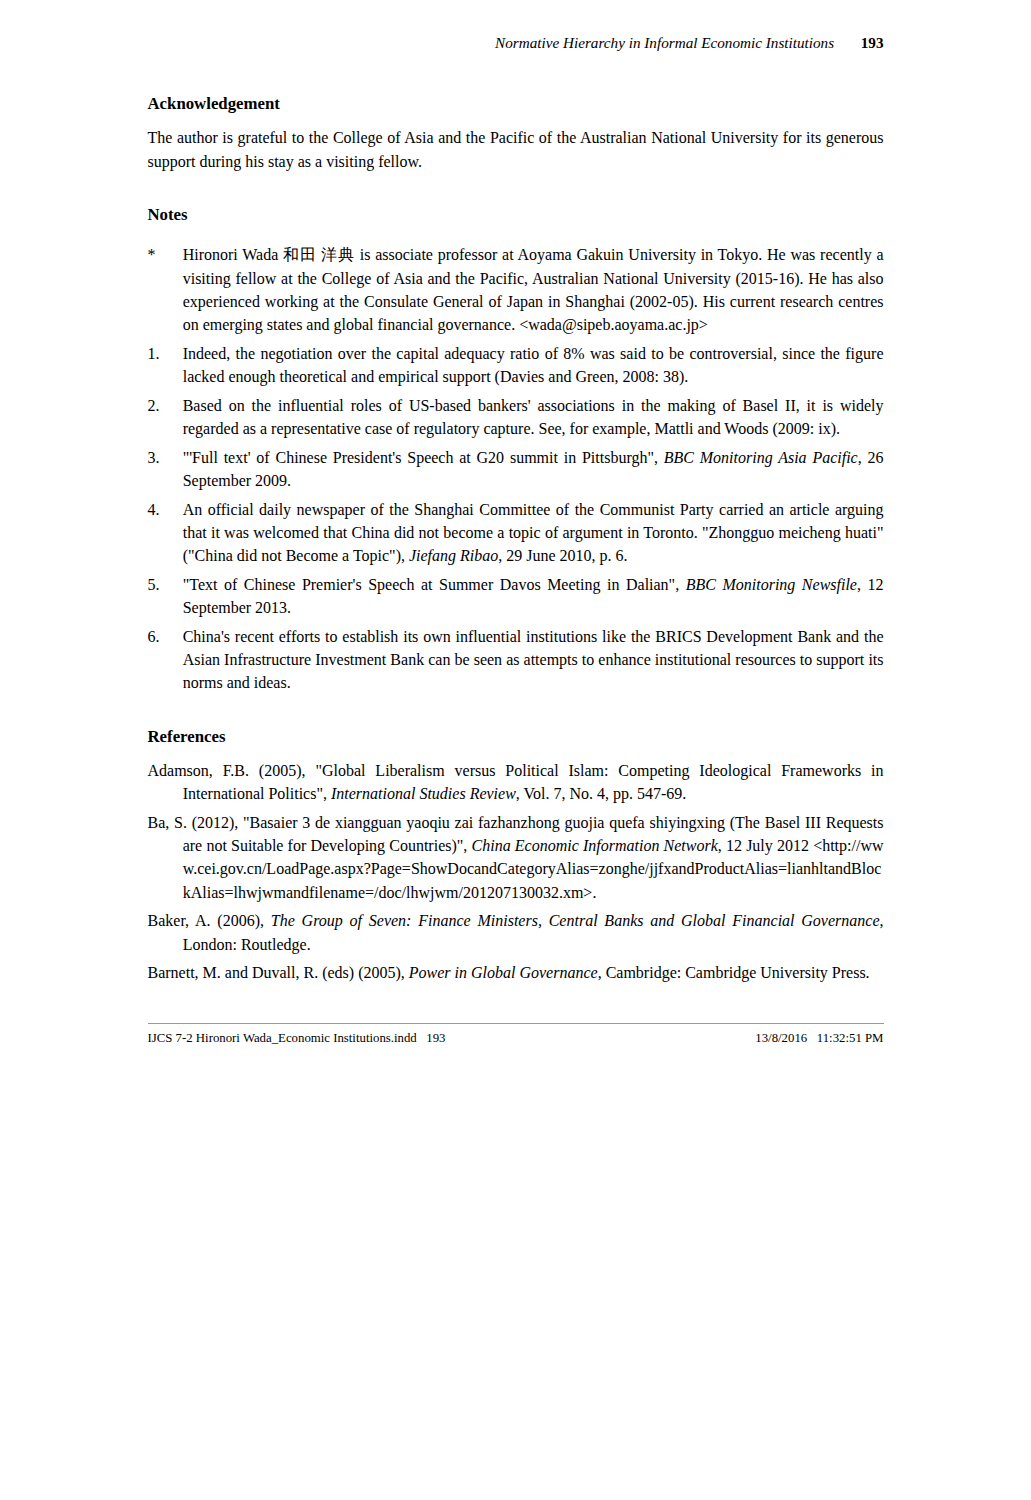Normative Hierarchy in Informal Economic Institutions 193
Acknowledgement
The author is grateful to the College of Asia and the Pacific of the Australian National University for its generous support during his stay as a visiting fellow.
Notes
Hironori Wada 和田 洋典 is associate professor at Aoyama Gakuin University in Tokyo. He was recently a visiting fellow at the College of Asia and the Pacific, Australian National University (2015-16). He has also experienced working at the Consulate General of Japan in Shanghai (2002-05). His current research centres on emerging states and global financial governance. <wada@sipeb.aoyama.ac.jp>
Indeed, the negotiation over the capital adequacy ratio of 8% was said to be controversial, since the figure lacked enough theoretical and empirical support (Davies and Green, 2008: 38).
Based on the influential roles of US-based bankers' associations in the making of Basel II, it is widely regarded as a representative case of regulatory capture. See, for example, Mattli and Woods (2009: ix).
"'Full text' of Chinese President's Speech at G20 summit in Pittsburgh", BBC Monitoring Asia Pacific, 26 September 2009.
An official daily newspaper of the Shanghai Committee of the Communist Party carried an article arguing that it was welcomed that China did not become a topic of argument in Toronto. "Zhongguo meicheng huati" ("China did not Become a Topic"), Jiefang Ribao, 29 June 2010, p. 6.
"Text of Chinese Premier's Speech at Summer Davos Meeting in Dalian", BBC Monitoring Newsfile, 12 September 2013.
China's recent efforts to establish its own influential institutions like the BRICS Development Bank and the Asian Infrastructure Investment Bank can be seen as attempts to enhance institutional resources to support its norms and ideas.
References
Adamson, F.B. (2005), "Global Liberalism versus Political Islam: Competing Ideological Frameworks in International Politics", International Studies Review, Vol. 7, No. 4, pp. 547-69.
Ba, S. (2012), "Basaier 3 de xiangguan yaoqiu zai fazhanzhong guojia quefa shiyingxing (The Basel III Requests are not Suitable for Developing Countries)", China Economic Information Network, 12 July 2012 <http://www.cei.gov.cn/LoadPage.aspx?Page=ShowDocandCategoryAlias=zonghe/jjfxandProductAlias=lianhltandBlockAlias=lhwjwmandfilename=/doc/lhwjwm/201207130032.xm>.
Baker, A. (2006), The Group of Seven: Finance Ministers, Central Banks and Global Financial Governance, London: Routledge.
Barnett, M. and Duvall, R. (eds) (2005), Power in Global Governance, Cambridge: Cambridge University Press.
IJCS 7-2 Hironori Wada_Economic Institutions.indd 193 13/8/2016 11:32:51 PM